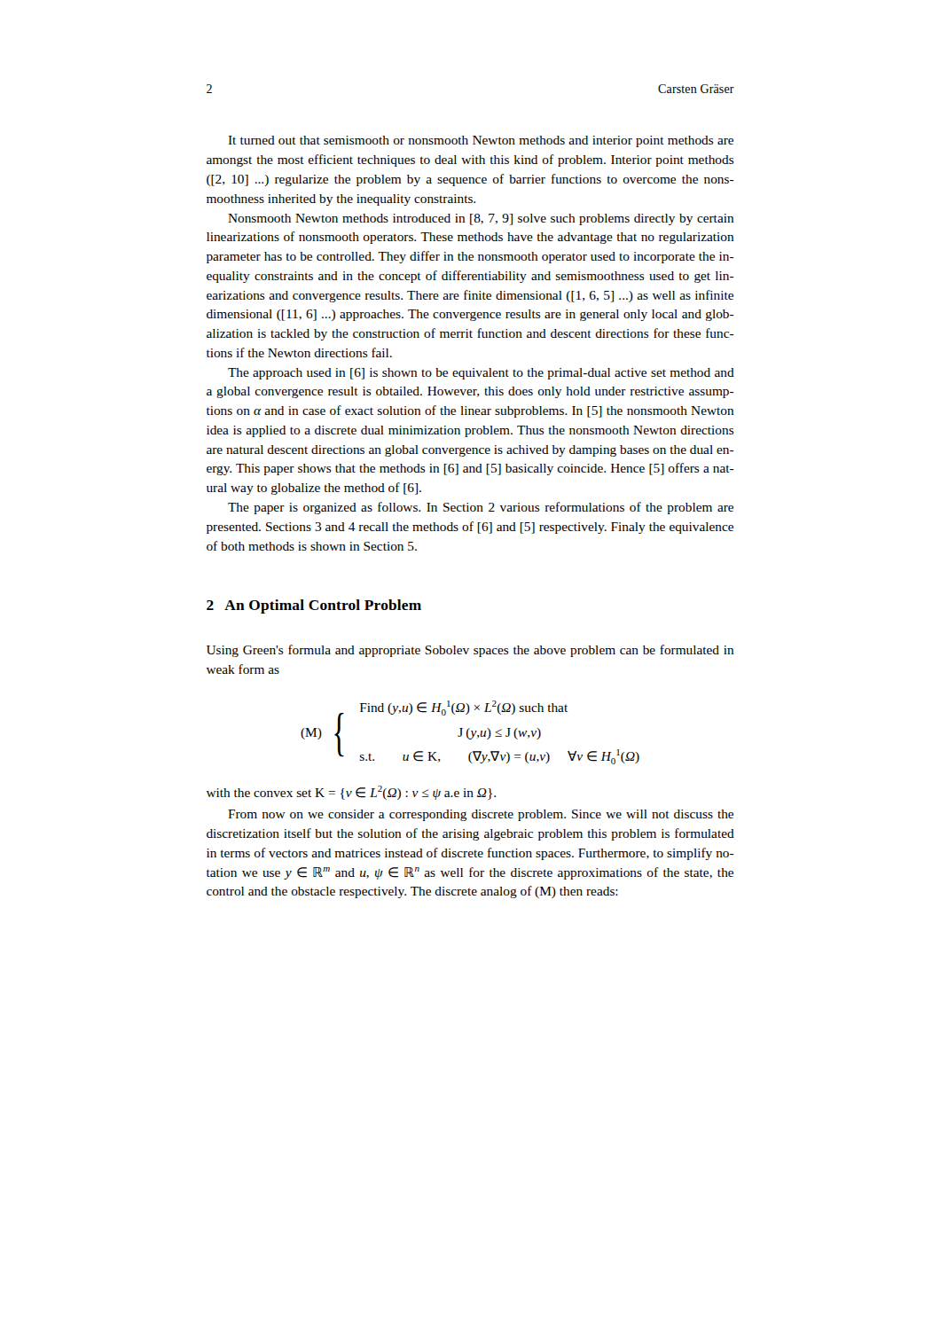2 Carsten Gräser
It turned out that semismooth or nonsmooth Newton methods and interior point methods are amongst the most efficient techniques to deal with this kind of problem. Interior point methods ([2, 10] ...) regularize the problem by a sequence of barrier functions to overcome the nonsmoothness inherited by the inequality constraints.
Nonsmooth Newton methods introduced in [8, 7, 9] solve such problems directly by certain linearizations of nonsmooth operators. These methods have the advantage that no regularization parameter has to be controlled. They differ in the nonsmooth operator used to incorporate the inequality constraints and in the concept of differentiability and semismoothness used to get linearizations and convergence results. There are finite dimensional ([1, 6, 5] ...) as well as infinite dimensional ([11, 6] ...) approaches. The convergence results are in general only local and globalization is tackled by the construction of merrit function and descent directions for these functions if the Newton directions fail.
The approach used in [6] is shown to be equivalent to the primal-dual active set method and a global convergence result is obtailed. However, this does only hold under restrictive assumptions on α and in case of exact solution of the linear subproblems. In [5] the nonsmooth Newton idea is applied to a discrete dual minimization problem. Thus the nonsmooth Newton directions are natural descent directions an global convergence is achived by damping bases on the dual energy. This paper shows that the methods in [6] and [5] basically coincide. Hence [5] offers a natural way to globalize the method of [6].
The paper is organized as follows. In Section 2 various reformulations of the problem are presented. Sections 3 and 4 recall the methods of [6] and [5] respectively. Finaly the equivalence of both methods is shown in Section 5.
2 An Optimal Control Problem
Using Green's formula and appropriate Sobolev spaces the above problem can be formulated in weak form as
(M) {
| Find ( y , u ) ∈ H 0 1 ( Ω ) × L 2 ( Ω ) such that | |
| J ( y , u ) ≤ J ( w , v ) |
| s.t. u ∈ K , ( ∇ y , ∇ v ) = ( u , v ) | ∀ v ∈ H 0 1 ( Ω ) |
with the convex set K = {v ∈ L2(Ω) : v ≤ ψ a.e in Ω}.
From now on we consider a corresponding discrete problem. Since we will not discuss the discretization itself but the solution of the arising algebraic problem this problem is formulated in terms of vectors and matrices instead of discrete function spaces. Furthermore, to simplify notation we use y ∈ ℝm and u, ψ ∈ ℝn as well for the discrete approximations of the state, the control and the obstacle respectively. The discrete analog of (M) then reads: